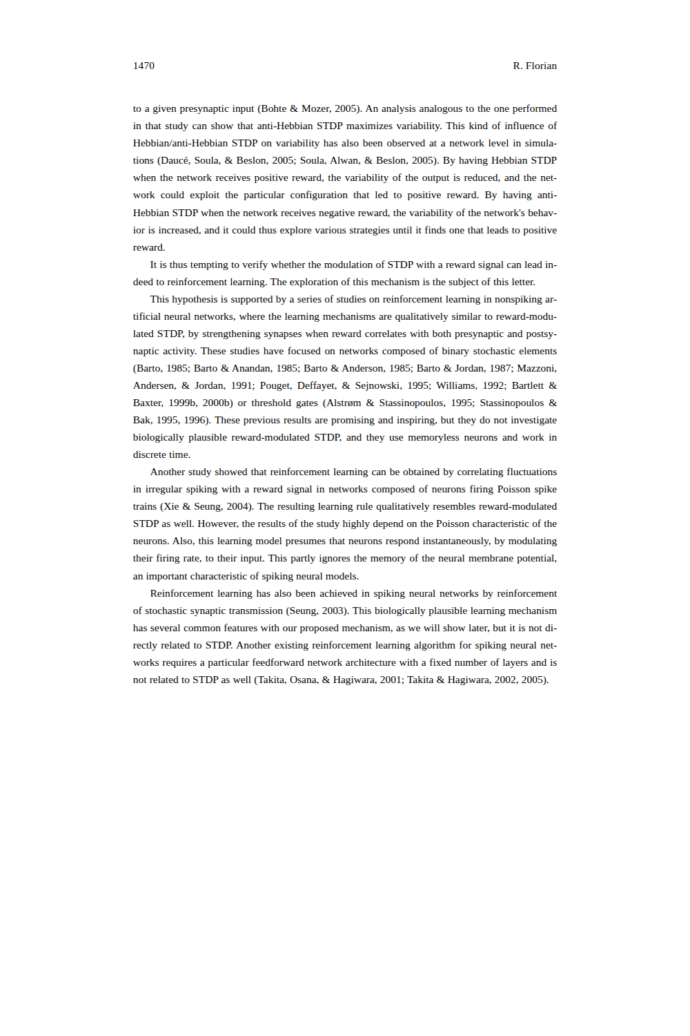1470 R. Florian
to a given presynaptic input (Bohte & Mozer, 2005). An analysis analogous to the one performed in that study can show that anti-Hebbian STDP maximizes variability. This kind of influence of Hebbian/anti-Hebbian STDP on variability has also been observed at a network level in simulations (Daucé, Soula, & Beslon, 2005; Soula, Alwan, & Beslon, 2005). By having Hebbian STDP when the network receives positive reward, the variability of the output is reduced, and the network could exploit the particular configuration that led to positive reward. By having anti-Hebbian STDP when the network receives negative reward, the variability of the network's behavior is increased, and it could thus explore various strategies until it finds one that leads to positive reward.
It is thus tempting to verify whether the modulation of STDP with a reward signal can lead indeed to reinforcement learning. The exploration of this mechanism is the subject of this letter.
This hypothesis is supported by a series of studies on reinforcement learning in nonspiking artificial neural networks, where the learning mechanisms are qualitatively similar to reward-modulated STDP, by strengthening synapses when reward correlates with both presynaptic and postsynaptic activity. These studies have focused on networks composed of binary stochastic elements (Barto, 1985; Barto & Anandan, 1985; Barto & Anderson, 1985; Barto & Jordan, 1987; Mazzoni, Andersen, & Jordan, 1991; Pouget, Deffayet, & Sejnowski, 1995; Williams, 1992; Bartlett & Baxter, 1999b, 2000b) or threshold gates (Alstrøm & Stassinopoulos, 1995; Stassinopoulos & Bak, 1995, 1996). These previous results are promising and inspiring, but they do not investigate biologically plausible reward-modulated STDP, and they use memoryless neurons and work in discrete time.
Another study showed that reinforcement learning can be obtained by correlating fluctuations in irregular spiking with a reward signal in networks composed of neurons firing Poisson spike trains (Xie & Seung, 2004). The resulting learning rule qualitatively resembles reward-modulated STDP as well. However, the results of the study highly depend on the Poisson characteristic of the neurons. Also, this learning model presumes that neurons respond instantaneously, by modulating their firing rate, to their input. This partly ignores the memory of the neural membrane potential, an important characteristic of spiking neural models.
Reinforcement learning has also been achieved in spiking neural networks by reinforcement of stochastic synaptic transmission (Seung, 2003). This biologically plausible learning mechanism has several common features with our proposed mechanism, as we will show later, but it is not directly related to STDP. Another existing reinforcement learning algorithm for spiking neural networks requires a particular feedforward network architecture with a fixed number of layers and is not related to STDP as well (Takita, Osana, & Hagiwara, 2001; Takita & Hagiwara, 2002, 2005).